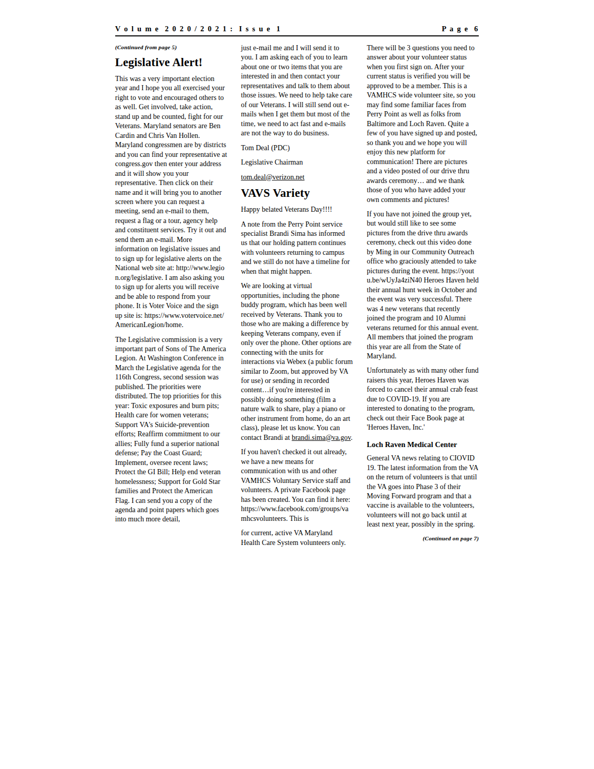V o l u m e 2 0 2 0 / 2 0 2 1 : I s s u e 1 P a g e 6
(Continued from page 5)
Legislative Alert!
This was a very important election year and I hope you all exercised your right to vote and encouraged others to as well. Get involved, take action, stand up and be counted, fight for our Veterans. Maryland senators are Ben Cardin and Chris Van Hollen. Maryland congressmen are by districts and you can find your representative at congress.gov then enter your address and it will show you your representative. Then click on their name and it will bring you to another screen where you can request a meeting, send an e-mail to them, request a flag or a tour, agency help and constituent services. Try it out and send them an e-mail. More information on legislative issues and to sign up for legislative alerts on the National web site at: http://www.legion.org/legislative. I am also asking you to sign up for alerts you will receive and be able to respond from your phone. It is Voter Voice and the sign up site is: https://www.votervoice.net/AmericanLegion/home.
The Legislative commission is a very important part of Sons of The America Legion. At Washington Conference in March the Legislative agenda for the 116th Congress, second session was published. The priorities were distributed. The top priorities for this year: Toxic exposures and burn pits; Health care for women veterans; Support VA's Suicide-prevention efforts; Reaffirm commitment to our allies; Fully fund a superior national defense; Pay the Coast Guard; Implement, oversee recent laws; Protect the GI Bill; Help end veteran homelessness; Support for Gold Star families and Protect the American Flag. I can send you a copy of the agenda and point papers which goes into much more detail,
just e-mail me and I will send it to you. I am asking each of you to learn about one or two items that you are interested in and then contact your representatives and talk to them about those issues. We need to help take care of our Veterans. I will still send out e-mails when I get them but most of the time, we need to act fast and e-mails are not the way to do business.
Tom Deal (PDC)
Legislative Chairman
tom.deal@verizon.net
VAVS Variety
Happy belated Veterans Day!!!!
A note from the Perry Point service specialist Brandi Sima has informed us that our holding pattern continues with volunteers returning to campus and we still do not have a timeline for when that might happen.
We are looking at virtual opportunities, including the phone buddy program, which has been well received by Veterans. Thank you to those who are making a difference by keeping Veterans company, even if only over the phone. Other options are connecting with the units for interactions via Webex (a public forum similar to Zoom, but approved by VA for use) or sending in recorded content…if you're interested in possibly doing something (film a nature walk to share, play a piano or other instrument from home, do an art class), please let us know. You can contact Brandi at brandi.sima@va.gov.
If you haven't checked it out already, we have a new means for communication with us and other VAMHCS Voluntary Service staff and volunteers. A private Facebook page has been created. You can find it here: https://www.facebook.com/groups/vamhcsvolunteers. This is
for current, active VA Maryland Health Care System volunteers only. There will be 3 questions you need to answer about your volunteer status when you first sign on. After your current status is verified you will be approved to be a member. This is a VAMHCS wide volunteer site, so you may find some familiar faces from Perry Point as well as folks from Baltimore and Loch Raven. Quite a few of you have signed up and posted, so thank you and we hope you will enjoy this new platform for communication! There are pictures and a video posted of our drive thru awards ceremony… and we thank those of you who have added your own comments and pictures!
If you have not joined the group yet, but would still like to see some pictures from the drive thru awards ceremony, check out this video done by Ming in our Community Outreach office who graciously attended to take pictures during the event. https://youtu.be/wUyJa4ziN40 Heroes Haven held their annual hunt week in October and the event was very successful. There was 4 new veterans that recently joined the program and 10 Alumni veterans returned for this annual event. All members that joined the program this year are all from the State of Maryland.
Unfortunately as with many other fund raisers this year, Heroes Haven was forced to cancel their annual crab feast due to COVID-19. If you are interested to donating to the program, check out their Face Book page at 'Heroes Haven, Inc.'
Loch Raven Medical Center
General VA news relating to CIOVID 19. The latest information from the VA on the return of volunteers is that until the VA goes into Phase 3 of their Moving Forward program and that a vaccine is available to the volunteers, volunteers will not go back until at least next year, possibly in the spring.
(Continued on page 7)